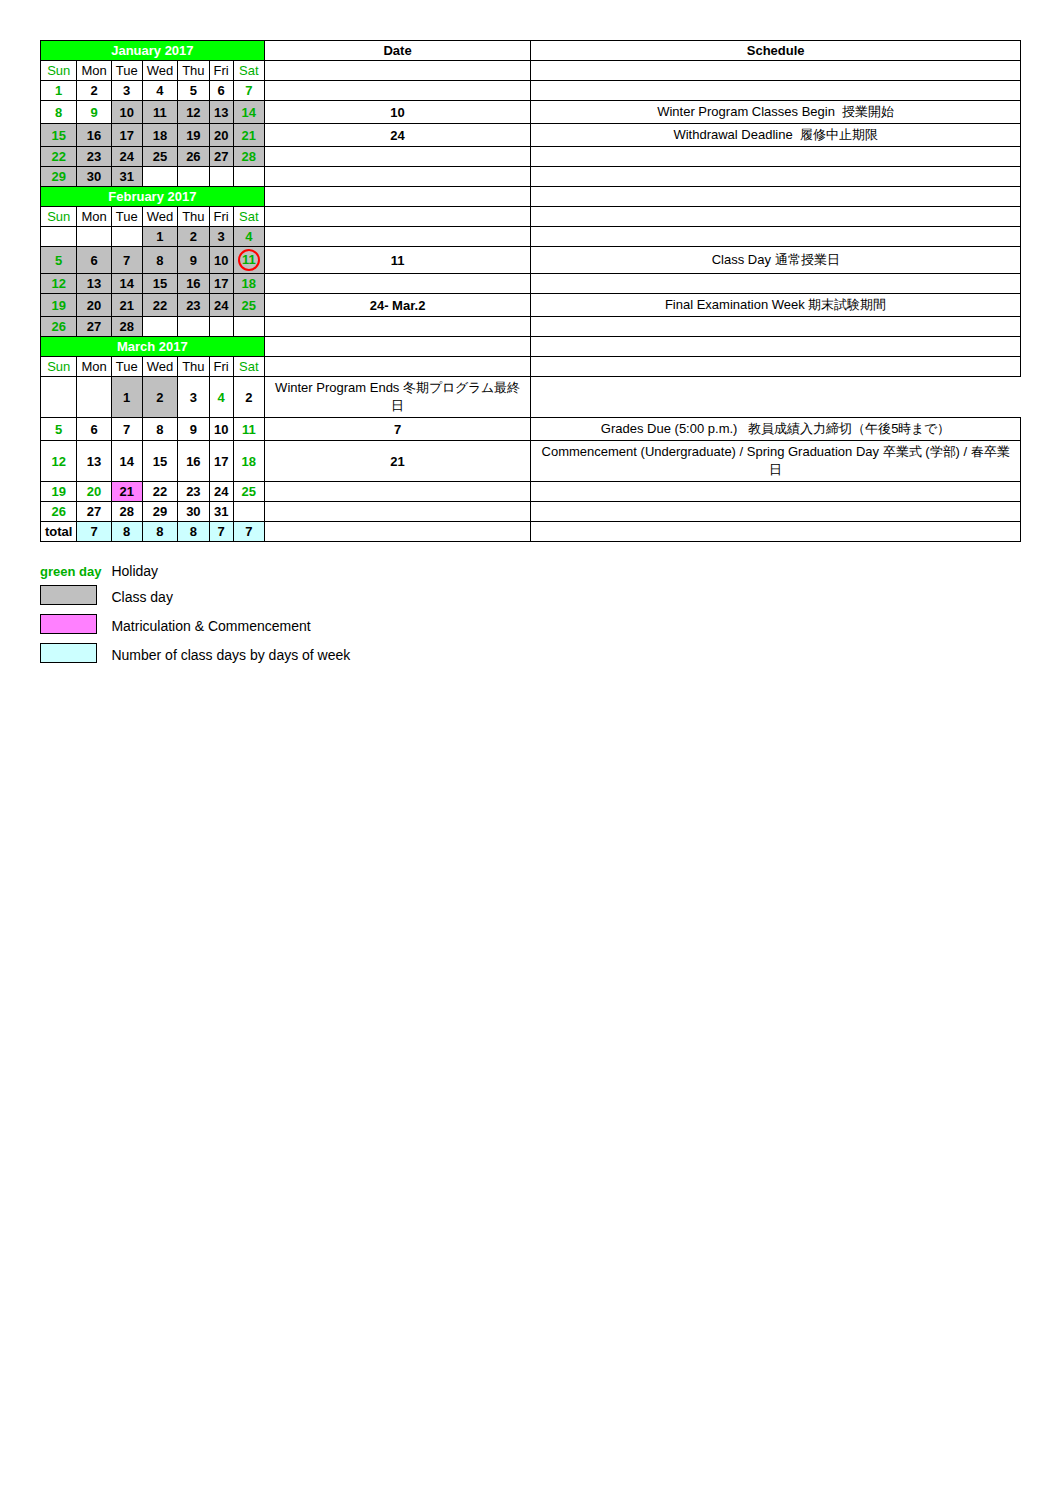| January 2017 | Date | Schedule |
| Sun | Mon | Tue | Wed | Thu | Fri | Sat | | |
| 1 | 2 | 3 | 4 | 5 | 6 | 7 | | |
| 8 | 9 | 10 | 11 | 12 | 13 | 14 | 10 | Winter Program Classes Begin 授業開始 |
| 15 | 16 | 17 | 18 | 19 | 20 | 21 | 24 | Withdrawal Deadline 履修中止期限 |
| 22 | 23 | 24 | 25 | 26 | 27 | 28 | | |
| 29 | 30 | 31 | | | | | | |
| February 2017 | | |
| Sun | Mon | Tue | Wed | Thu | Fri | Sat | | |
| | | | 1 | 2 | 3 | 4 | | |
| 5 | 6 | 7 | 8 | 9 | 10 | 11 | 11 | Class Day 通常授業日 |
| 12 | 13 | 14 | 15 | 16 | 17 | 18 | | |
| 19 | 20 | 21 | 22 | 23 | 24 | 25 | 24- Mar.2 | Final Examination Week 期末試験期間 |
| 26 | 27 | 28 | | | | | | |
| March 2017 | | |
| Sun | Mon | Tue | Wed | Thu | Fri | Sat | | |
| | | 1 | 2 | 3 | 4 | 2 | Winter Program Ends 冬期プログラム最終日 | |
| 5 | 6 | 7 | 8 | 9 | 10 | 11 | 7 | Grades Due (5:00 p.m.) 教員成績入力締切（午後5時まで） |
| 12 | 13 | 14 | 15 | 16 | 17 | 18 | 21 | Commencement (Undergraduate) / Spring Graduation Day 卒業式 (学部) / 春卒業日 |
| 19 | 20 | 21 | 22 | 23 | 24 | 25 | | |
| 26 | 27 | 28 | 29 | 30 | 31 | | | |
| total | 7 | 8 | 8 | 8 | 7 | 7 | | |
| green day | Holiday |
| | Class day |
| | Matriculation & Commencement |
| | Number of class days by days of week |